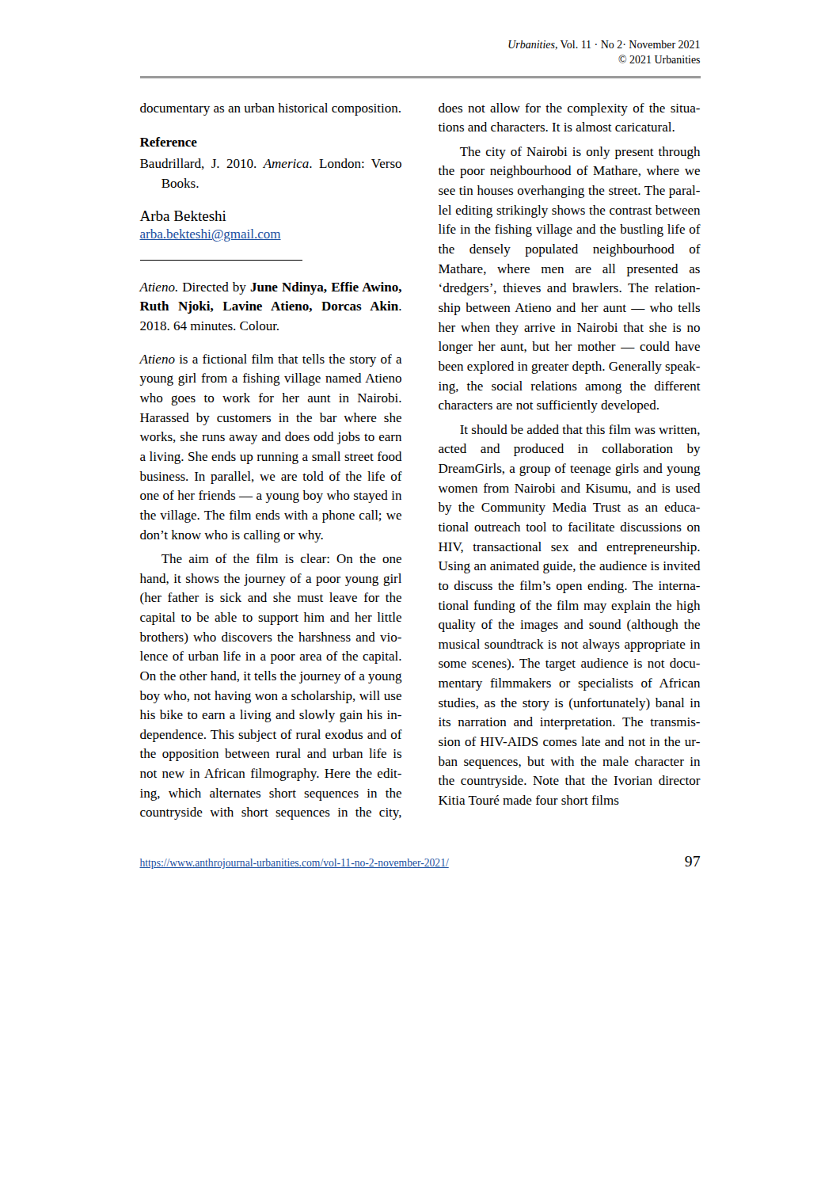Urbanities, Vol. 11 · No 2· November 2021
© 2021 Urbanities
documentary as an urban historical composition.
Reference
Baudrillard, J. 2010. America. London: Verso Books.
Arba Bekteshi
arba.bekteshi@gmail.com
Atieno. Directed by June Ndinya, Effie Awino, Ruth Njoki, Lavine Atieno, Dorcas Akin. 2018. 64 minutes. Colour.
Atieno is a fictional film that tells the story of a young girl from a fishing village named Atieno who goes to work for her aunt in Nairobi. Harassed by customers in the bar where she works, she runs away and does odd jobs to earn a living. She ends up running a small street food business. In parallel, we are told of the life of one of her friends — a young boy who stayed in the village. The film ends with a phone call; we don’t know who is calling or why.
The aim of the film is clear: On the one hand, it shows the journey of a poor young girl (her father is sick and she must leave for the capital to be able to support him and her little brothers) who discovers the harshness and violence of urban life in a poor area of the capital. On the other hand, it tells the journey of a young boy who, not having won a scholarship, will use his bike to earn a living and slowly gain his independence. This subject of rural exodus and of the opposition between rural and urban life is not new in African filmography. Here the editing, which alternates short sequences in the countryside with short sequences in the city, does not allow for the complexity of the situations and characters. It is almost caricatural.
The city of Nairobi is only present through the poor neighbourhood of Mathare, where we see tin houses overhanging the street. The parallel editing strikingly shows the contrast between life in the fishing village and the bustling life of the densely populated neighbourhood of Mathare, where men are all presented as ‘dredgers’, thieves and brawlers. The relationship between Atieno and her aunt — who tells her when they arrive in Nairobi that she is no longer her aunt, but her mother — could have been explored in greater depth. Generally speaking, the social relations among the different characters are not sufficiently developed.
It should be added that this film was written, acted and produced in collaboration by DreamGirls, a group of teenage girls and young women from Nairobi and Kisumu, and is used by the Community Media Trust as an educational outreach tool to facilitate discussions on HIV, transactional sex and entrepreneurship. Using an animated guide, the audience is invited to discuss the film’s open ending. The international funding of the film may explain the high quality of the images and sound (although the musical soundtrack is not always appropriate in some scenes). The target audience is not documentary filmmakers or specialists of African studies, as the story is (unfortunately) banal in its narration and interpretation. The transmission of HIV-AIDS comes late and not in the urban sequences, but with the male character in the countryside. Note that the Ivorian director Kitia Touré made four short films
https://www.anthrojournal-urbanities.com/vol-11-no-2-november-2021/ 97